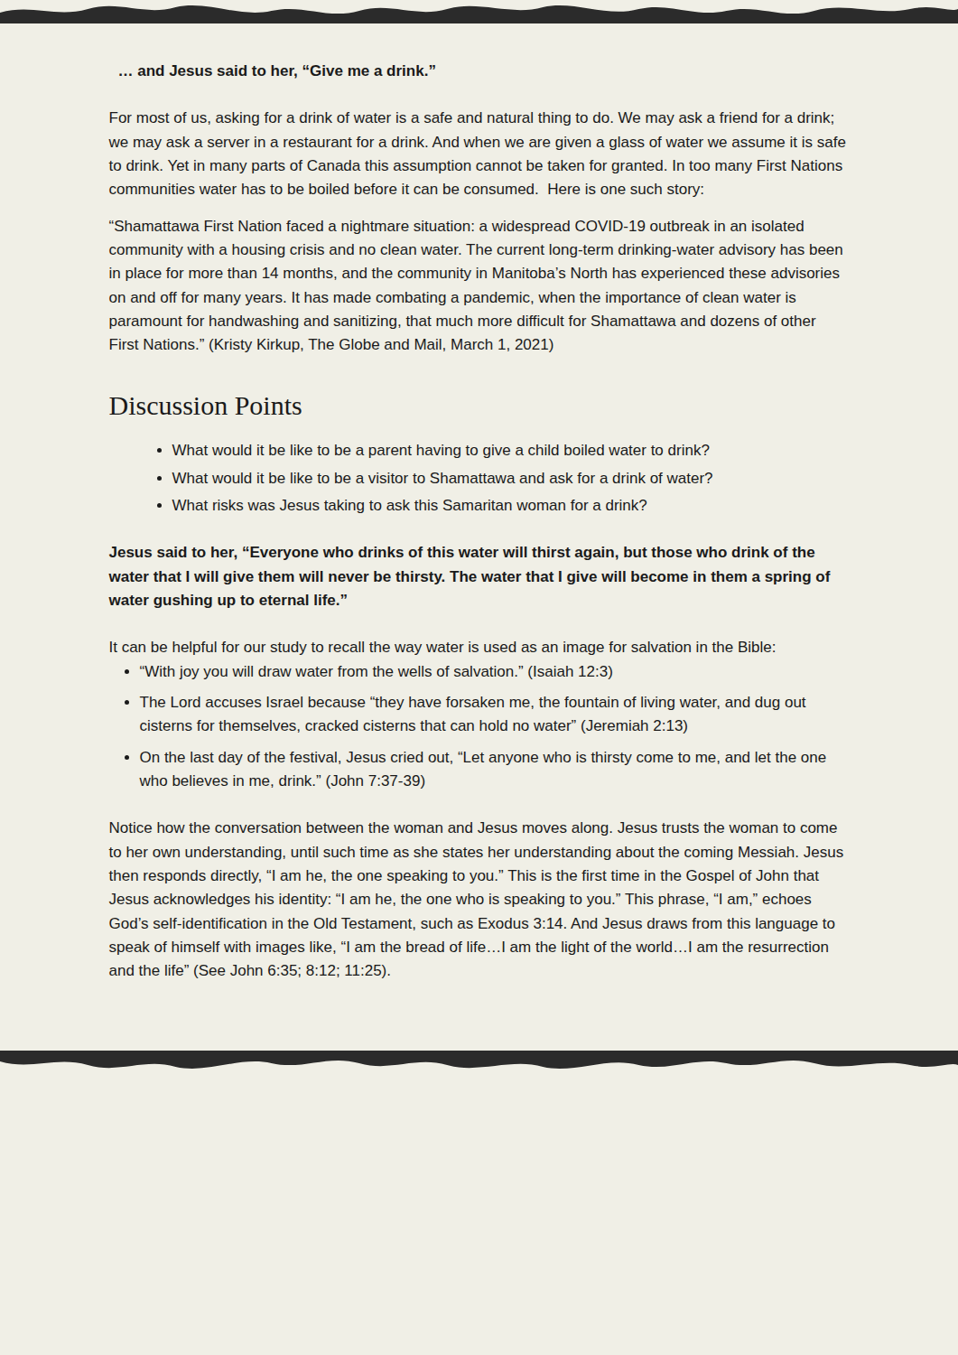… and Jesus said to her, “Give me a drink.”
For most of us, asking for a drink of water is a safe and natural thing to do. We may ask a friend for a drink; we may ask a server in a restaurant for a drink. And when we are given a glass of water we assume it is safe to drink. Yet in many parts of Canada this assumption cannot be taken for granted. In too many First Nations communities water has to be boiled before it can be consumed. Here is one such story:
“Shamattawa First Nation faced a nightmare situation: a widespread COVID-19 outbreak in an isolated community with a housing crisis and no clean water. The current long-term drinking-water advisory has been in place for more than 14 months, and the community in Manitoba’s North has experienced these advisories on and off for many years. It has made combating a pandemic, when the importance of clean water is paramount for handwashing and sanitizing, that much more difficult for Shamattawa and dozens of other First Nations.” (Kristy Kirkup, The Globe and Mail, March 1, 2021)
Discussion Points
What would it be like to be a parent having to give a child boiled water to drink?
What would it be like to be a visitor to Shamattawa and ask for a drink of water?
What risks was Jesus taking to ask this Samaritan woman for a drink?
Jesus said to her, “Everyone who drinks of this water will thirst again, but those who drink of the water that I will give them will never be thirsty. The water that I give will become in them a spring of water gushing up to eternal life.”
It can be helpful for our study to recall the way water is used as an image for salvation in the Bible:
“With joy you will draw water from the wells of salvation.” (Isaiah 12:3)
The Lord accuses Israel because “they have forsaken me, the fountain of living water, and dug out cisterns for themselves, cracked cisterns that can hold no water” (Jeremiah 2:13)
On the last day of the festival, Jesus cried out, “Let anyone who is thirsty come to me, and let the one who believes in me, drink.” (John 7:37-39)
Notice how the conversation between the woman and Jesus moves along. Jesus trusts the woman to come to her own understanding, until such time as she states her understanding about the coming Messiah. Jesus then responds directly, “I am he, the one speaking to you.” This is the first time in the Gospel of John that Jesus acknowledges his identity: “I am he, the one who is speaking to you.” This phrase, “I am,” echoes God’s self-identification in the Old Testament, such as Exodus 3:14. And Jesus draws from this language to speak of himself with images like, “I am the bread of life…I am the light of the world…I am the resurrection and the life” (See John 6:35; 8:12; 11:25).